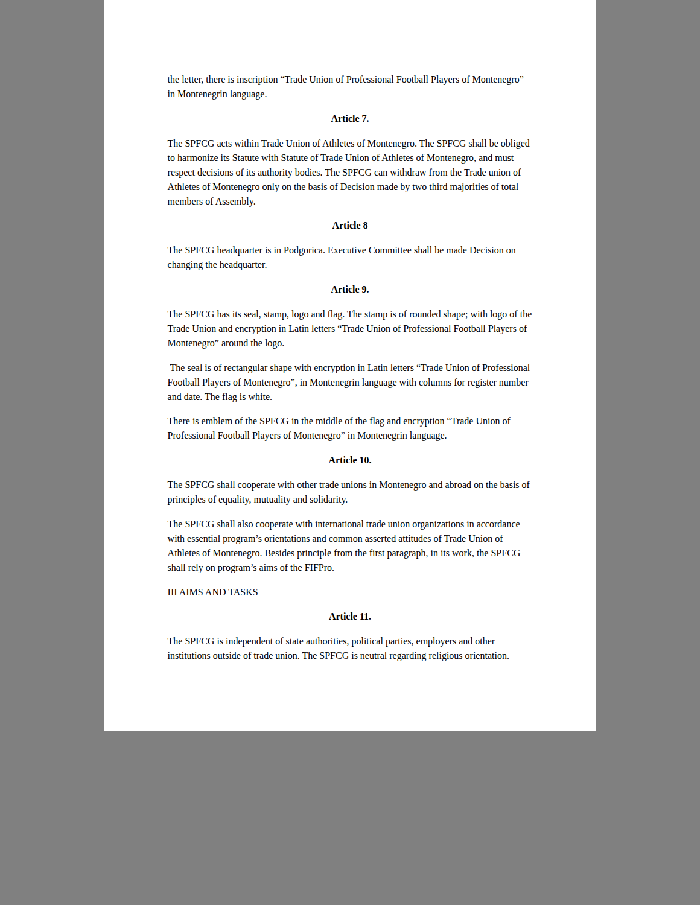the letter, there is inscription “Trade Union of Professional Football Players of Montenegro” in Montenegrin language.
Article 7.
The SPFCG acts within Trade Union of Athletes of Montenegro. The SPFCG shall be obliged to harmonize its Statute with Statute of Trade Union of Athletes of Montenegro, and must respect decisions of its authority bodies. The SPFCG can withdraw from the Trade union of Athletes of Montenegro only on the basis of Decision made by two third majorities of total members of Assembly.
Article 8
The SPFCG headquarter is in Podgorica. Executive Committee shall be made Decision on changing the headquarter.
Article 9.
The SPFCG has its seal, stamp, logo and flag. The stamp is of rounded shape; with logo of the Trade Union and encryption in Latin letters “Trade Union of Professional Football Players of Montenegro” around the logo.
The seal is of rectangular shape with encryption in Latin letters “Trade Union of Professional Football Players of Montenegro”, in Montenegrin language with columns for register number and date. The flag is white.
There is emblem of the SPFCG in the middle of the flag and encryption “Trade Union of Professional Football Players of Montenegro” in Montenegrin language.
Article 10.
The SPFCG shall cooperate with other trade unions in Montenegro and abroad on the basis of principles of equality, mutuality and solidarity.
The SPFCG shall also cooperate with international trade union organizations in accordance with essential program’s orientations and common asserted attitudes of Trade Union of Athletes of Montenegro. Besides principle from the first paragraph, in its work, the SPFCG shall rely on program’s aims of the FIFPro.
III AIMS AND TASKS
Article 11.
The SPFCG is independent of state authorities, political parties, employers and other institutions outside of trade union. The SPFCG is neutral regarding religious orientation.